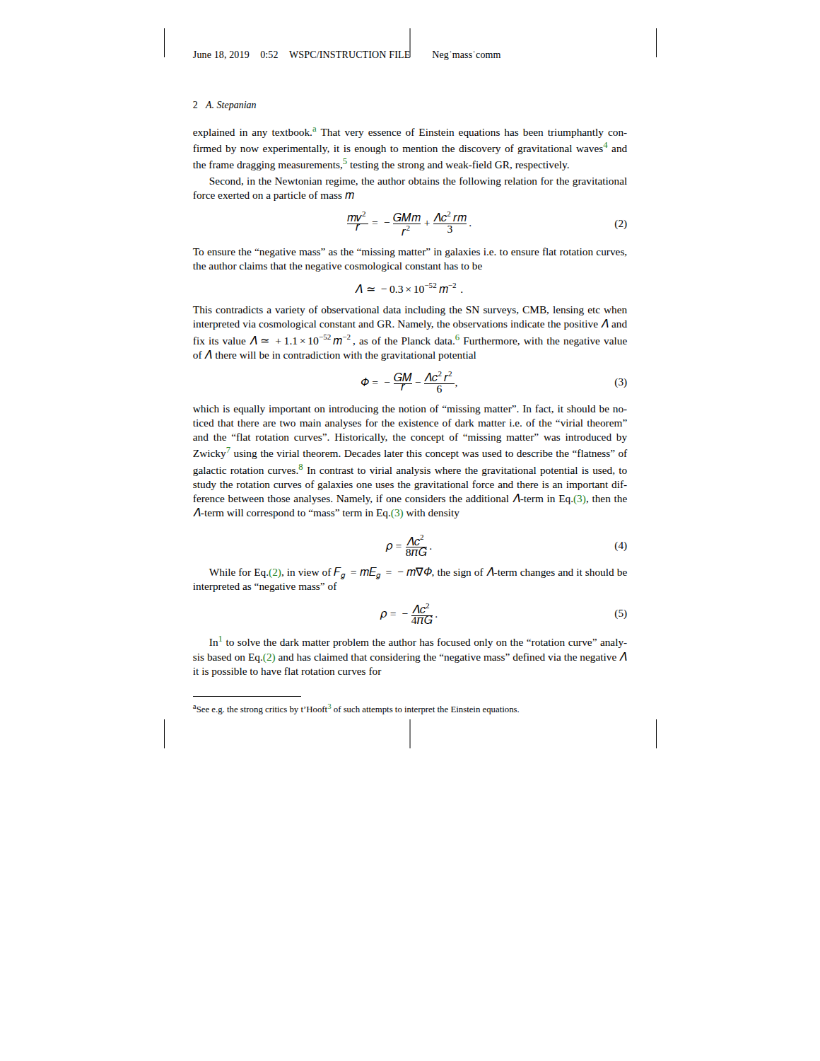June 18, 20190:52 WSPC/INSTRUCTION FILE Neg˙mass˙comm
2 A. Stepanian
explained in any textbook.a That very essence of Einstein equations has been triumphantly confirmed by now experimentally, it is enough to mention the discovery of gravitational waves4 and the frame dragging measurements,5 testing the strong and weak-field GR, respectively.
Second, in the Newtonian regime, the author obtains the following relation for the gravitational force exerted on a particle of mass m
mv2r = − GMmr2 + Λc2rm3 . (2)
To ensure the “negative mass” as the “missing matter” in galaxies i.e. to ensure flat rotation curves, the author claims that the negative cosmological constant has to be
Λ ≃ − 0.3 × 10−52 m−2 .
This contradicts a variety of observational data including the SN surveys, CMB, lensing etc when interpreted via cosmological constant and GR. Namely, the observations indicate the positive Λ and fix its value Λ≃+1.1×10−52m−2, as of the Planck data.6 Furthermore, with the negative value of Λ there will be in contradiction with the gravitational potential
Φ = − GMr − Λc2r26 , (3)
which is equally important on introducing the notion of “missing matter”. In fact, it should be noticed that there are two main analyses for the existence of dark matter i.e. of the “virial theorem” and the “flat rotation curves”. Historically, the concept of “missing matter” was introduced by Zwicky7 using the virial theorem. Decades later this concept was used to describe the “flatness” of galactic rotation curves.8 In contrast to virial analysis where the gravitational potential is used, to study the rotation curves of galaxies one uses the gravitational force and there is an important difference between those analyses. Namely, if one considers the additional Λ-term in Eq.(3), then the Λ-term will correspond to “mass” term in Eq.(3) with density
ρ = Λc28πG . (4)
While for Eq.(2), in view of Fg=mEg=−m∇Φ, the sign of Λ-term changes and it should be interpreted as “negative mass” of
ρ = − Λc24πG . (5)
In1 to solve the dark matter problem the author has focused only on the “rotation curve” analysis based on Eq.(2) and has claimed that considering the “negative mass” defined via the negative Λ it is possible to have flat rotation curves for
aSee e.g. the strong critics by t’Hooft3 of such attempts to interpret the Einstein equations.